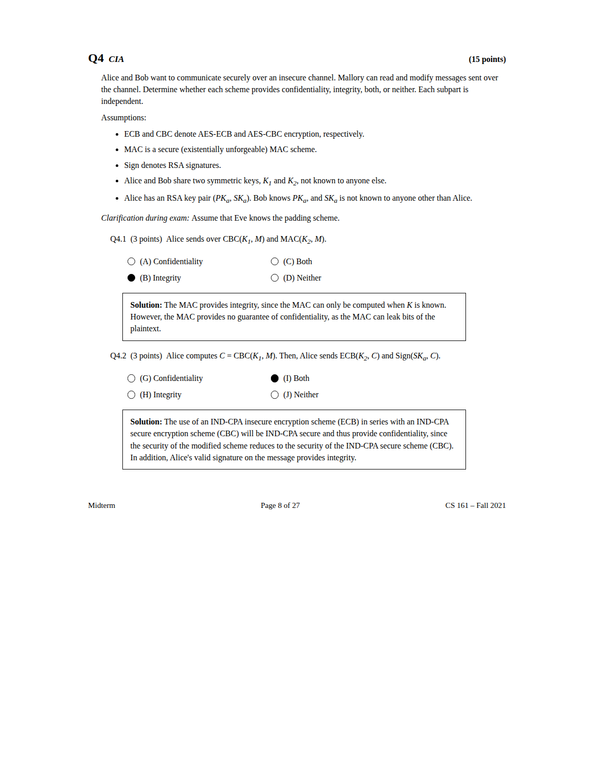Q4 CIA (15 points)
Alice and Bob want to communicate securely over an insecure channel. Mallory can read and modify messages sent over the channel. Determine whether each scheme provides confidentiality, integrity, both, or neither. Each subpart is independent.
Assumptions:
ECB and CBC denote AES-ECB and AES-CBC encryption, respectively.
MAC is a secure (existentially unforgeable) MAC scheme.
Sign denotes RSA signatures.
Alice and Bob share two symmetric keys, K1 and K2, not known to anyone else.
Alice has an RSA key pair (PKa, SKa). Bob knows PKa, and SKa is not known to anyone other than Alice.
Clarification during exam: Assume that Eve knows the padding scheme.
Q4.1 (3 points) Alice sends over CBC(K1, M) and MAC(K2, M).
(A) Confidentiality
(C) Both
(B) Integrity
(D) Neither
Solution: The MAC provides integrity, since the MAC can only be computed when K is known. However, the MAC provides no guarantee of confidentiality, as the MAC can leak bits of the plaintext.
Q4.2 (3 points) Alice computes C = CBC(K1, M). Then, Alice sends ECB(K2, C) and Sign(SKa, C).
(G) Confidentiality
(I) Both
(H) Integrity
(J) Neither
Solution: The use of an IND-CPA insecure encryption scheme (ECB) in series with an IND-CPA secure encryption scheme (CBC) will be IND-CPA secure and thus provide confidentiality, since the security of the modified scheme reduces to the security of the IND-CPA secure scheme (CBC). In addition, Alice's valid signature on the message provides integrity.
Midterm Page 8 of 27 CS 161 – Fall 2021